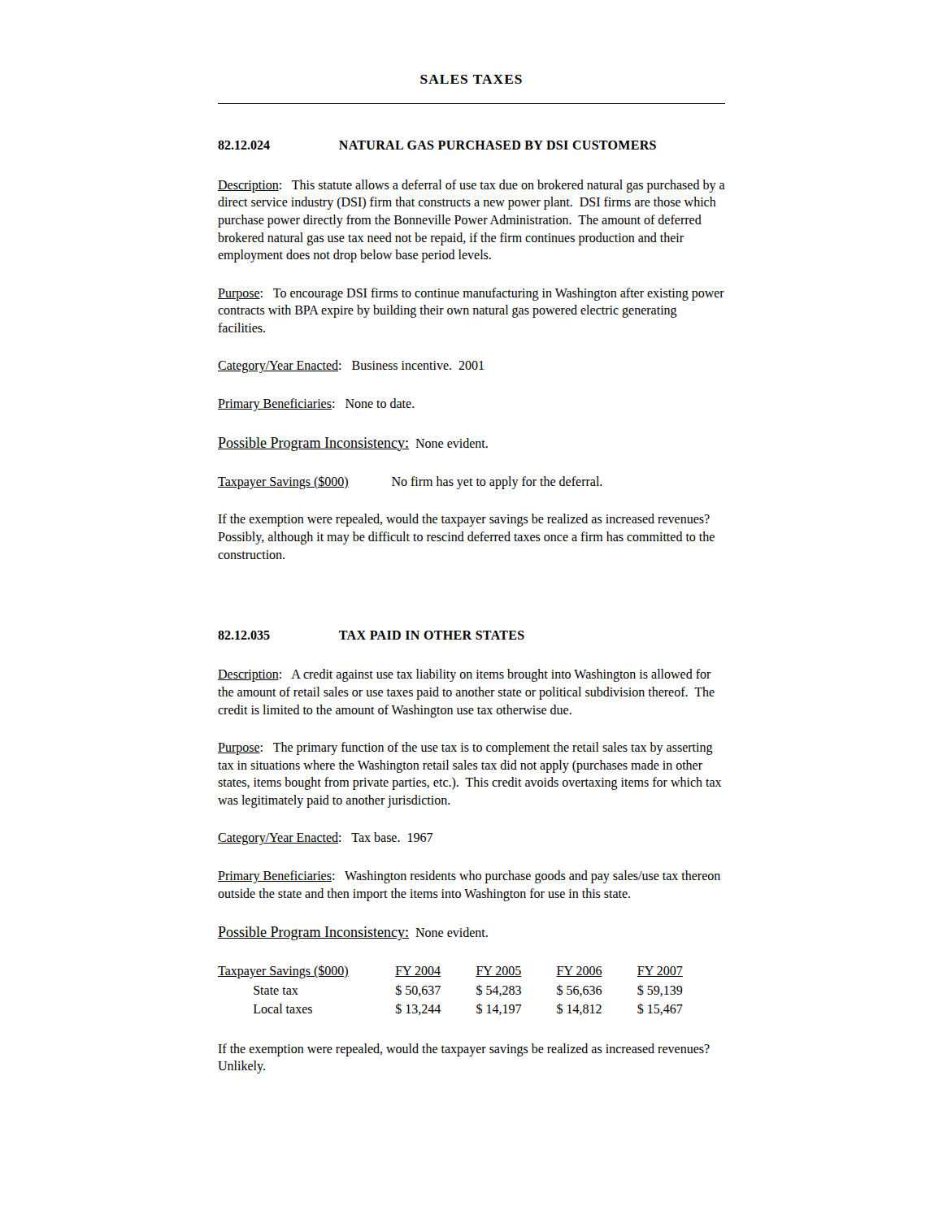SALES TAXES
82.12.024 NATURAL GAS PURCHASED BY DSI CUSTOMERS
Description: This statute allows a deferral of use tax due on brokered natural gas purchased by a direct service industry (DSI) firm that constructs a new power plant. DSI firms are those which purchase power directly from the Bonneville Power Administration. The amount of deferred brokered natural gas use tax need not be repaid, if the firm continues production and their employment does not drop below base period levels.
Purpose: To encourage DSI firms to continue manufacturing in Washington after existing power contracts with BPA expire by building their own natural gas powered electric generating facilities.
Category/Year Enacted: Business incentive. 2001
Primary Beneficiaries: None to date.
Possible Program Inconsistency: None evident.
Taxpayer Savings ($000) No firm has yet to apply for the deferral.
If the exemption were repealed, would the taxpayer savings be realized as increased revenues? Possibly, although it may be difficult to rescind deferred taxes once a firm has committed to the construction.
82.12.035 TAX PAID IN OTHER STATES
Description: A credit against use tax liability on items brought into Washington is allowed for the amount of retail sales or use taxes paid to another state or political subdivision thereof. The credit is limited to the amount of Washington use tax otherwise due.
Purpose: The primary function of the use tax is to complement the retail sales tax by asserting tax in situations where the Washington retail sales tax did not apply (purchases made in other states, items bought from private parties, etc.). This credit avoids overtaxing items for which tax was legitimately paid to another jurisdiction.
Category/Year Enacted: Tax base. 1967
Primary Beneficiaries: Washington residents who purchase goods and pay sales/use tax thereon outside the state and then import the items into Washington for use in this state.
Possible Program Inconsistency: None evident.
| Taxpayer Savings ($000) | FY 2004 | FY 2005 | FY 2006 | FY 2007 |
| --- | --- | --- | --- | --- |
| State tax | $ 50,637 | $ 54,283 | $ 56,636 | $ 59,139 |
| Local taxes | $ 13,244 | $ 14,197 | $ 14,812 | $ 15,467 |
If the exemption were repealed, would the taxpayer savings be realized as increased revenues? Unlikely.